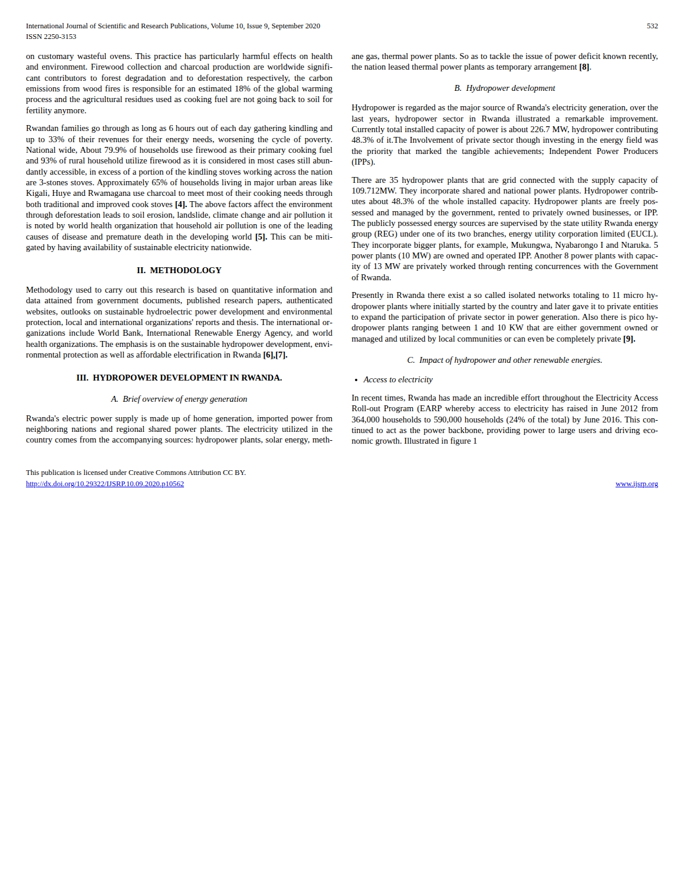International Journal of Scientific and Research Publications, Volume 10, Issue 9, September 2020 532
ISSN 2250-3153
on customary wasteful ovens. This practice has particularly harmful effects on health and environment. Firewood collection and charcoal production are worldwide significant contributors to forest degradation and to deforestation respectively, the carbon emissions from wood fires is responsible for an estimated 18% of the global warming process and the agricultural residues used as cooking fuel are not going back to soil for fertility anymore.
Rwandan families go through as long as 6 hours out of each day gathering kindling and up to 33% of their revenues for their energy needs, worsening the cycle of poverty. National wide, About 79.9% of households use firewood as their primary cooking fuel and 93% of rural household utilize firewood as it is considered in most cases still abundantly accessible, in excess of a portion of the kindling stoves working across the nation are 3-stones stoves. Approximately 65% of households living in major urban areas like Kigali, Huye and Rwamagana use charcoal to meet most of their cooking needs through both traditional and improved cook stoves [4]. The above factors affect the environment through deforestation leads to soil erosion, landslide, climate change and air pollution it is noted by world health organization that household air pollution is one of the leading causes of disease and premature death in the developing world [5]. This can be mitigated by having availability of sustainable electricity nationwide.
II. METHODOLOGY
Methodology used to carry out this research is based on quantitative information and data attained from government documents, published research papers, authenticated websites, outlooks on sustainable hydroelectric power development and environmental protection, local and international organizations' reports and thesis. The international organizations include World Bank, International Renewable Energy Agency, and world health organizations. The emphasis is on the sustainable hydropower development, environmental protection as well as affordable electrification in Rwanda [6],[7].
III. HYDROPOWER DEVELOPMENT IN RWANDA.
A. Brief overview of energy generation
Rwanda's electric power supply is made up of home generation, imported power from neighboring nations and regional shared power plants. The electricity utilized in the country comes from the accompanying sources: hydropower plants, solar energy, methane gas, thermal power plants. So as to tackle the issue of power deficit known recently, the nation leased thermal power plants as temporary arrangement [8].
B. Hydropower development
Hydropower is regarded as the major source of Rwanda's electricity generation, over the last years, hydropower sector in Rwanda illustrated a remarkable improvement. Currently total installed capacity of power is about 226.7 MW, hydropower contributing 48.3% of it.The Involvement of private sector though investing in the energy field was the priority that marked the tangible achievements; Independent Power Producers (IPPs).
There are 35 hydropower plants that are grid connected with the supply capacity of 109.712MW. They incorporate shared and national power plants. Hydropower contributes about 48.3% of the whole installed capacity. Hydropower plants are freely possessed and managed by the government, rented to privately owned businesses, or IPP. The publicly possessed energy sources are supervised by the state utility Rwanda energy group (REG) under one of its two branches, energy utility corporation limited (EUCL). They incorporate bigger plants, for example, Mukungwa, Nyabarongo I and Ntaruka. 5 power plants (10 MW) are owned and operated IPP. Another 8 power plants with capacity of 13 MW are privately worked through renting concurrences with the Government of Rwanda.
Presently in Rwanda there exist a so called isolated networks totaling to 11 micro hydropower plants where initially started by the country and later gave it to private entities to expand the participation of private sector in power generation. Also there is pico hydropower plants ranging between 1 and 10 KW that are either government owned or managed and utilized by local communities or can even be completely private [9].
C. Impact of hydropower and other renewable energies.
Access to electricity
In recent times, Rwanda has made an incredible effort throughout the Electricity Access Roll-out Program (EARP whereby access to electricity has raised in June 2012 from 364,000 households to 590,000 households (24% of the total) by June 2016. This continued to act as the power backbone, providing power to large users and driving economic growth. Illustrated in figure 1
This publication is licensed under Creative Commons Attribution CC BY.
http://dx.doi.org/10.29322/IJSRP.10.09.2020.p10562
www.ijsrp.org